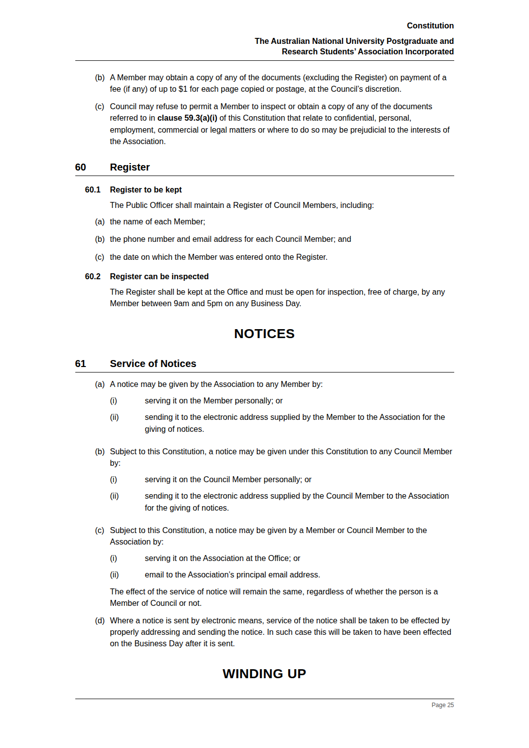Constitution
The Australian National University Postgraduate and
Research Students’ Association Incorporated
(b)
A Member may obtain a copy of any of the documents (excluding the Register) on payment of a fee (if any) of up to $1 for each page copied or postage, at the Council’s discretion.
(c)
Council may refuse to permit a Member to inspect or obtain a copy of any of the documents referred to in clause 59.3(a)(i) of this Constitution that relate to confidential, personal, employment, commercial or legal matters or where to do so may be prejudicial to the interests of the Association.
60
Register
60.1
Register to be kept
The Public Officer shall maintain a Register of Council Members, including:
(a)
the name of each Member;
(b)
the phone number and email address for each Council Member; and
(c)
the date on which the Member was entered onto the Register.
60.2
Register can be inspected
The Register shall be kept at the Office and must be open for inspection, free of charge, by any Member between 9am and 5pm on any Business Day.
NOTICES
61
Service of Notices
(a)
A notice may be given by the Association to any Member by:
(i)
serving it on the Member personally; or
(ii)
sending it to the electronic address supplied by the Member to the Association for the giving of notices.
(b)
Subject to this Constitution, a notice may be given under this Constitution to any Council Member by:
(i)
serving it on the Council Member personally; or
(ii)
sending it to the electronic address supplied by the Council Member to the Association for the giving of notices.
(c)
Subject to this Constitution, a notice may be given by a Member or Council Member to the Association by:
(i)
serving it on the Association at the Office; or
(ii)
email to the Association’s principal email address.
The effect of the service of notice will remain the same, regardless of whether the person is a Member of Council or not.
(d)
Where a notice is sent by electronic means, service of the notice shall be taken to be effected by properly addressing and sending the notice. In such case this will be taken to have been effected on the Business Day after it is sent.
WINDING UP
Page 25